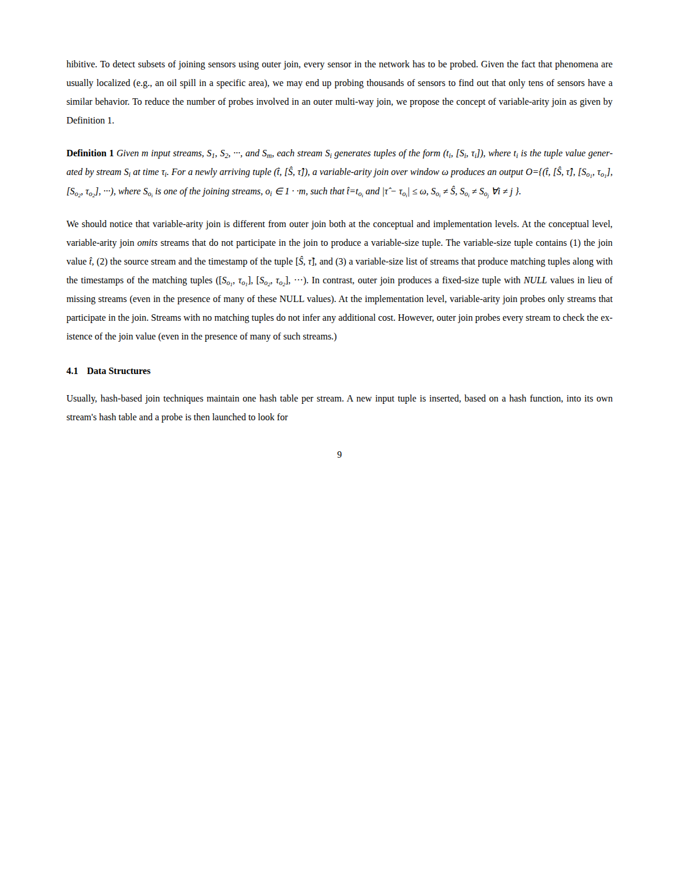hibitive. To detect subsets of joining sensors using outer join, every sensor in the network has to be probed. Given the fact that phenomena are usually localized (e.g., an oil spill in a specific area), we may end up probing thousands of sensors to find out that only tens of sensors have a similar behavior. To reduce the number of probes involved in an outer multi-way join, we propose the concept of variable-arity join as given by Definition 1.
Definition 1 Given m input streams, S1, S2, ···, and Sm, each stream Si generates tuples of the form (ti, [Si, τi]), where ti is the tuple value generated by stream Si at time τi. For a newly arriving tuple (t̂, [Ŝ, τ̂]), a variable-arity join over window ω produces an output O={(t̂, [Ŝ, τ̂], [So1, τo1], [So2, τo2], ···), where Soi is one of the joining streams, oi ∈ 1 · ·m, such that t̂=toi and |τ̂ − τoi| ≤ ω, Soi ≠ Ŝ, Soi ≠ Soj ∀i ≠ j }.
We should notice that variable-arity join is different from outer join both at the conceptual and implementation levels. At the conceptual level, variable-arity join omits streams that do not participate in the join to produce a variable-size tuple. The variable-size tuple contains (1) the join value t̂, (2) the source stream and the timestamp of the tuple [Ŝ, τ̂], and (3) a variable-size list of streams that produce matching tuples along with the timestamps of the matching tuples ([So1, τo1], [So2, τo2], ···). In contrast, outer join produces a fixed-size tuple with NULL values in lieu of missing streams (even in the presence of many of these NULL values). At the implementation level, variable-arity join probes only streams that participate in the join. Streams with no matching tuples do not infer any additional cost. However, outer join probes every stream to check the existence of the join value (even in the presence of many of such streams.)
4.1 Data Structures
Usually, hash-based join techniques maintain one hash table per stream. A new input tuple is inserted, based on a hash function, into its own stream's hash table and a probe is then launched to look for
9